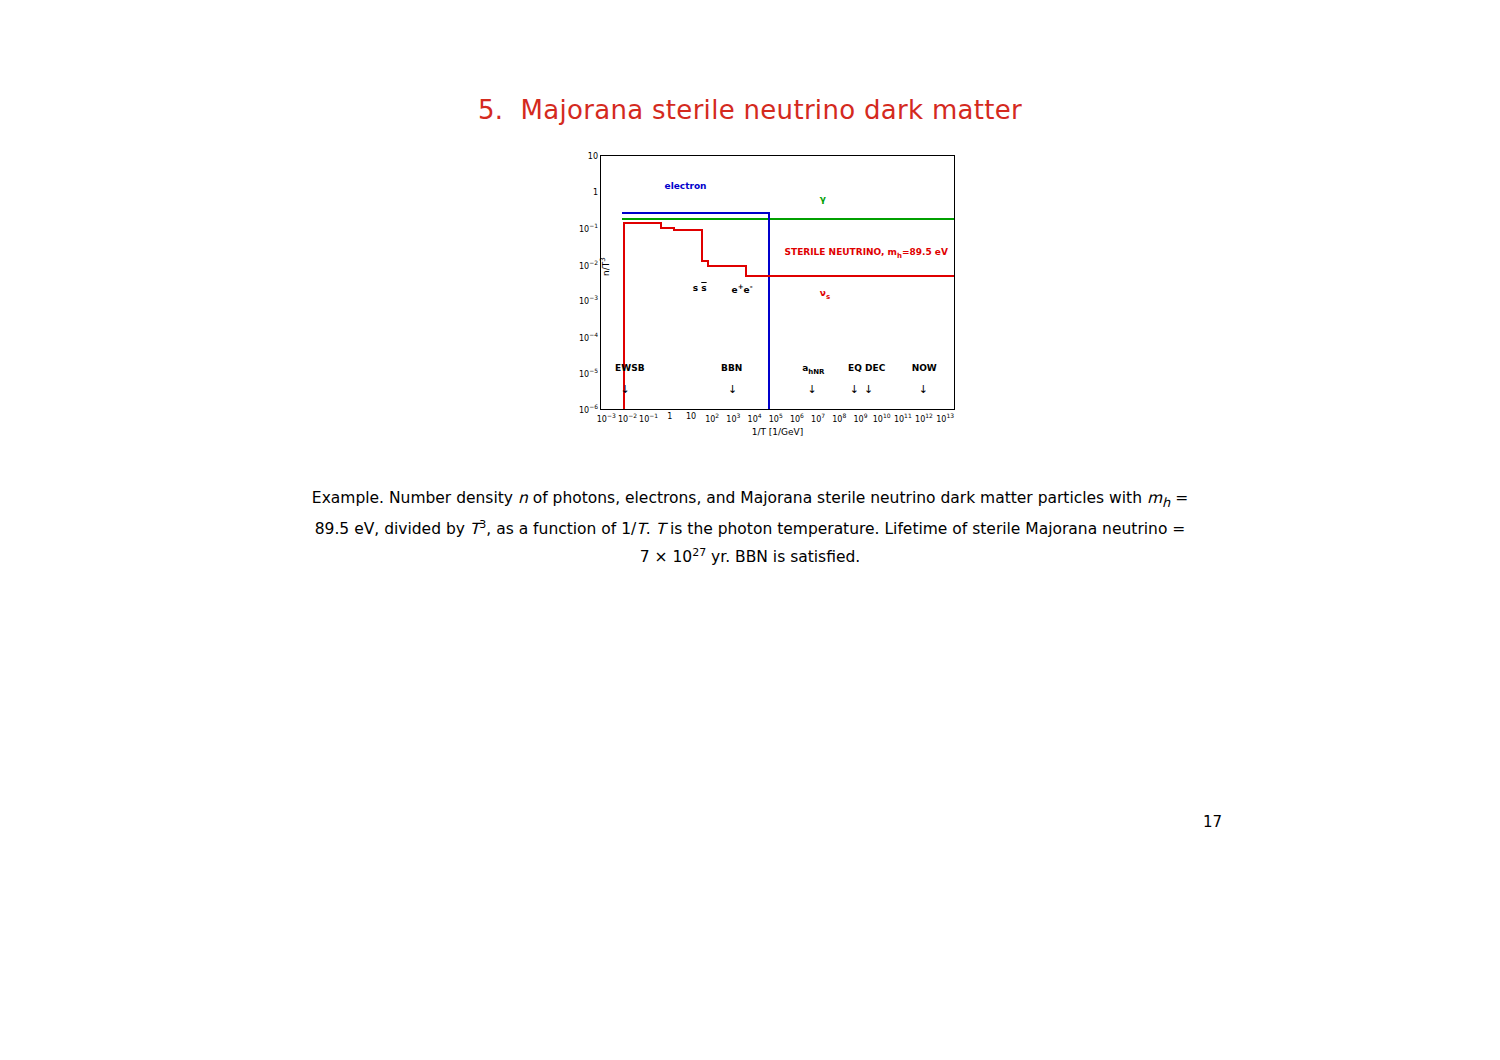5. Majorana sterile neutrino dark matter
n/T3
10
1
10−1
10−2
10−3
10−4
10−5
10−6
10−3
10−2
10−1
1
10
102
103
104
105
106
107
108
109
1010
1011
1012
1013
1/T [1/GeV]
γ
electron
STERILE NEUTRINO, mh=89.5 eV
νs
s s
e+e-
EWSB
BBN
ahNR
EQ DEC
NOW
↓
↓
↓
↓
↓
↓
Example. Number density n of photons, electrons, and Majorana sterile neutrino dark matter particles with mh = 89.5 eV, divided by T3, as a function of 1/T. T is the photon temperature. Lifetime of sterile Majorana neutrino = 7 × 1027 yr. BBN is satisfied.
17